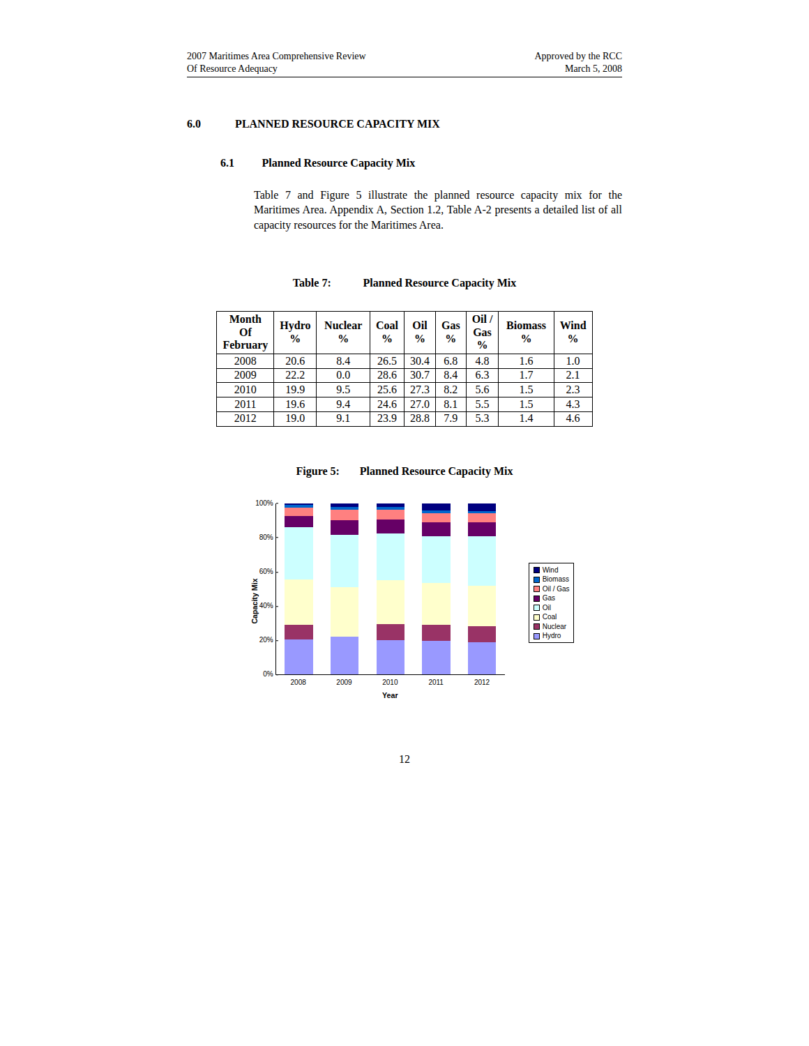2007 Maritimes Area Comprehensive Review
Of Resource Adequacy
Approved by the RCC
March 5, 2008
6.0 PLANNED RESOURCE CAPACITY MIX
6.1 Planned Resource Capacity Mix
Table 7 and Figure 5 illustrate the planned resource capacity mix for the Maritimes Area. Appendix A, Section 1.2, Table A-2 presents a detailed list of all capacity resources for the Maritimes Area.
Table 7: Planned Resource Capacity Mix
| Month Of February | Hydro % | Nuclear % | Coal % | Oil % | Gas % | Oil / Gas % | Biomass % | Wind % |
| --- | --- | --- | --- | --- | --- | --- | --- | --- |
| 2008 | 20.6 | 8.4 | 26.5 | 30.4 | 6.8 | 4.8 | 1.6 | 1.0 |
| 2009 | 22.2 | 0.0 | 28.6 | 30.7 | 8.4 | 6.3 | 1.7 | 2.1 |
| 2010 | 19.9 | 9.5 | 25.6 | 27.3 | 8.2 | 5.6 | 1.5 | 2.3 |
| 2011 | 19.6 | 9.4 | 24.6 | 27.0 | 8.1 | 5.5 | 1.5 | 4.3 |
| 2012 | 19.0 | 9.1 | 23.9 | 28.8 | 7.9 | 5.3 | 1.4 | 4.6 |
Figure 5: Planned Resource Capacity Mix
Capacity Mix
100%
80%
60%
40%
20%
0%
20082009201020112012
Year
Wind
Biomass
Oil / Gas
Gas
Oil
Coal
Nuclear
Hydro
12